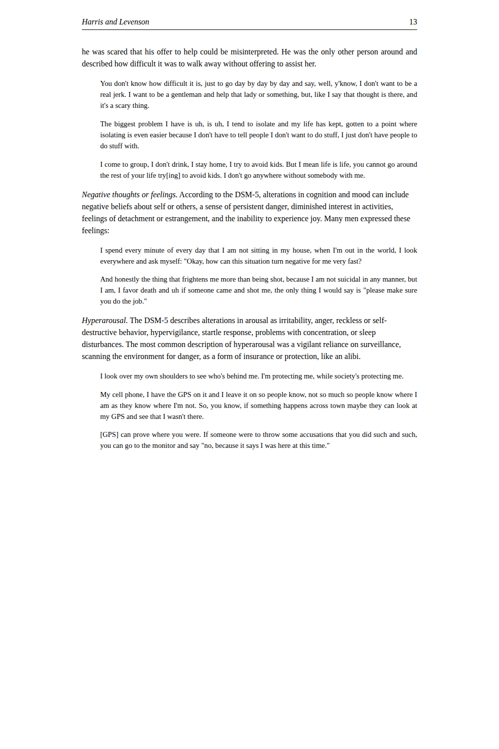Harris and Levenson 13
he was scared that his offer to help could be misinterpreted. He was the only other person around and described how difficult it was to walk away without offering to assist her.
You don't know how difficult it is, just to go day by day by day and say, well, y'know, I don't want to be a real jerk. I want to be a gentleman and help that lady or something, but, like I say that thought is there, and it's a scary thing.
The biggest problem I have is uh, is uh, I tend to isolate and my life has kept, gotten to a point where isolating is even easier because I don't have to tell people I don't want to do stuff, I just don't have people to do stuff with.
I come to group, I don't drink, I stay home, I try to avoid kids. But I mean life is life, you cannot go around the rest of your life try[ing] to avoid kids. I don't go anywhere without somebody with me.
Negative thoughts or feelings.
According to the DSM-5, alterations in cognition and mood can include negative beliefs about self or others, a sense of persistent danger, diminished interest in activities, feelings of detachment or estrangement, and the inability to experience joy. Many men expressed these feelings:
I spend every minute of every day that I am not sitting in my house, when I'm out in the world, I look everywhere and ask myself: "Okay, how can this situation turn negative for me very fast?
And honestly the thing that frightens me more than being shot, because I am not suicidal in any manner, but I am, I favor death and uh if someone came and shot me, the only thing I would say is "please make sure you do the job."
Hyperarousal.
The DSM-5 describes alterations in arousal as irritability, anger, reckless or self-destructive behavior, hypervigilance, startle response, problems with concentration, or sleep disturbances. The most common description of hyperarousal was a vigilant reliance on surveillance, scanning the environment for danger, as a form of insurance or protection, like an alibi.
I look over my own shoulders to see who's behind me. I'm protecting me, while society's protecting me.
My cell phone, I have the GPS on it and I leave it on so people know, not so much so people know where I am as they know where I'm not. So, you know, if something happens across town maybe they can look at my GPS and see that I wasn't there.
[GPS] can prove where you were. If someone were to throw some accusations that you did such and such, you can go to the monitor and say "no, because it says I was here at this time."